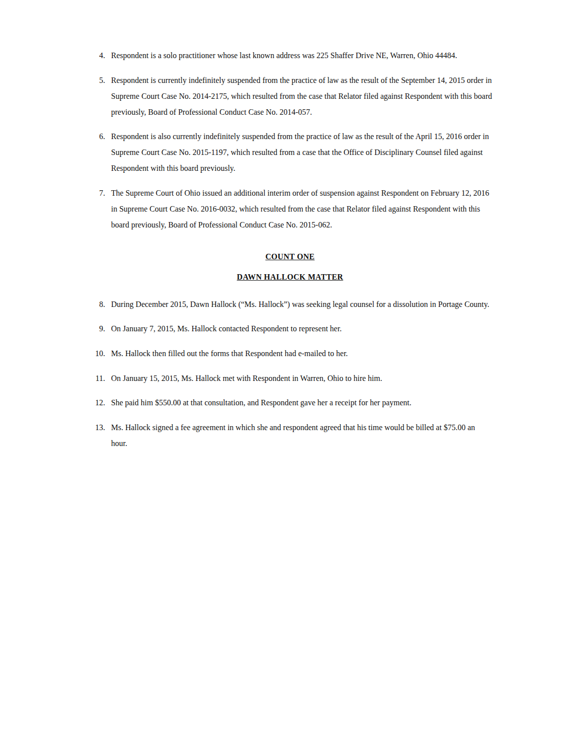Respondent is a solo practitioner whose last known address was 225 Shaffer Drive NE, Warren, Ohio 44484.
Respondent is currently indefinitely suspended from the practice of law as the result of the September 14, 2015 order in Supreme Court Case No. 2014-2175, which resulted from the case that Relator filed against Respondent with this board previously, Board of Professional Conduct Case No. 2014-057.
Respondent is also currently indefinitely suspended from the practice of law as the result of the April 15, 2016 order in Supreme Court Case No. 2015-1197, which resulted from a case that the Office of Disciplinary Counsel filed against Respondent with this board previously.
The Supreme Court of Ohio issued an additional interim order of suspension against Respondent on February 12, 2016 in Supreme Court Case No. 2016-0032, which resulted from the case that Relator filed against Respondent with this board previously, Board of Professional Conduct Case No. 2015-062.
Count One
Dawn Hallock Matter
During December 2015, Dawn Hallock (“Ms. Hallock”) was seeking legal counsel for a dissolution in Portage County.
On January 7, 2015, Ms. Hallock contacted Respondent to represent her.
Ms. Hallock then filled out the forms that Respondent had e-mailed to her.
On January 15, 2015, Ms. Hallock met with Respondent in Warren, Ohio to hire him.
She paid him $550.00 at that consultation, and Respondent gave her a receipt for her payment.
Ms. Hallock signed a fee agreement in which she and respondent agreed that his time would be billed at $75.00 an hour.